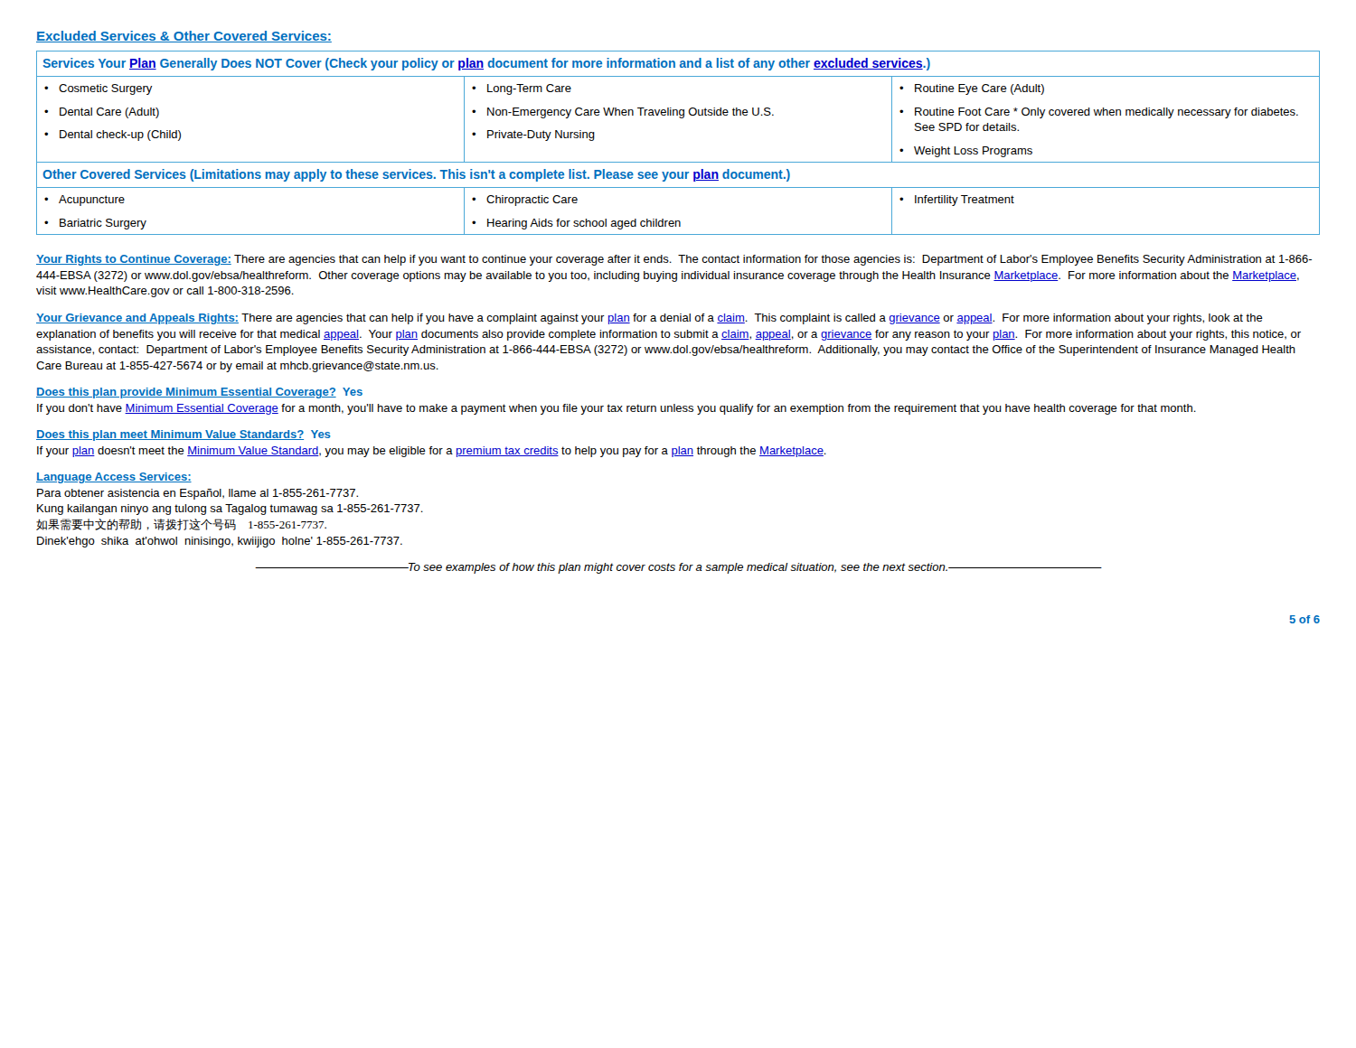Excluded Services & Other Covered Services:
| Services Your Plan Generally Does NOT Cover (Check your policy or plan document for more information and a list of any other excluded services .) |
| --- |
| Cosmetic Surgery Dental Care (Adult) Dental check-up (Child) | Long-Term Care Non-Emergency Care When Traveling Outside the U.S. Private-Duty Nursing | Routine Eye Care (Adult) Routine Foot Care * Only covered when medically necessary for diabetes. See SPD for details. Weight Loss Programs |
| Other Covered Services (Limitations may apply to these services. This isn't a complete list. Please see your plan document.) |
| Acupuncture Bariatric Surgery | Chiropractic Care Hearing Aids for school aged children | Infertility Treatment |
Your Rights to Continue Coverage: There are agencies that can help if you want to continue your coverage after it ends. The contact information for those agencies is: Department of Labor's Employee Benefits Security Administration at 1-866-444-EBSA (3272) or www.dol.gov/ebsa/healthreform. Other coverage options may be available to you too, including buying individual insurance coverage through the Health Insurance Marketplace. For more information about the Marketplace, visit www.HealthCare.gov or call 1-800-318-2596.
Your Grievance and Appeals Rights: There are agencies that can help if you have a complaint against your plan for a denial of a claim. This complaint is called a grievance or appeal. For more information about your rights, look at the explanation of benefits you will receive for that medical appeal. Your plan documents also provide complete information to submit a claim, appeal, or a grievance for any reason to your plan. For more information about your rights, this notice, or assistance, contact: Department of Labor's Employee Benefits Security Administration at 1-866-444-EBSA (3272) or www.dol.gov/ebsa/healthreform. Additionally, you may contact the Office of the Superintendent of Insurance Managed Health Care Bureau at 1-855-427-5674 or by email at mhcb.grievance@state.nm.us.
Does this plan provide Minimum Essential Coverage? Yes
If you don't have Minimum Essential Coverage for a month, you'll have to make a payment when you file your tax return unless you qualify for an exemption from the requirement that you have health coverage for that month.
Does this plan meet Minimum Value Standards? Yes
If your plan doesn't meet the Minimum Value Standard, you may be eligible for a premium tax credits to help you pay for a plan through the Marketplace.
Language Access Services:
Para obtener asistencia en Español, llame al 1-855-261-7737.
Kung kailangan ninyo ang tulong sa Tagalog tumawag sa 1-855-261-7737.
如果需要中文的帮助，请拨打这个号码 1-855-261-7737.
Dinek'ehgo shika at'ohwol ninisingo, kwiijigo holne' 1-855-261-7737.
——————————————To see examples of how this plan might cover costs for a sample medical situation, see the next section.——————————————
5 of 6